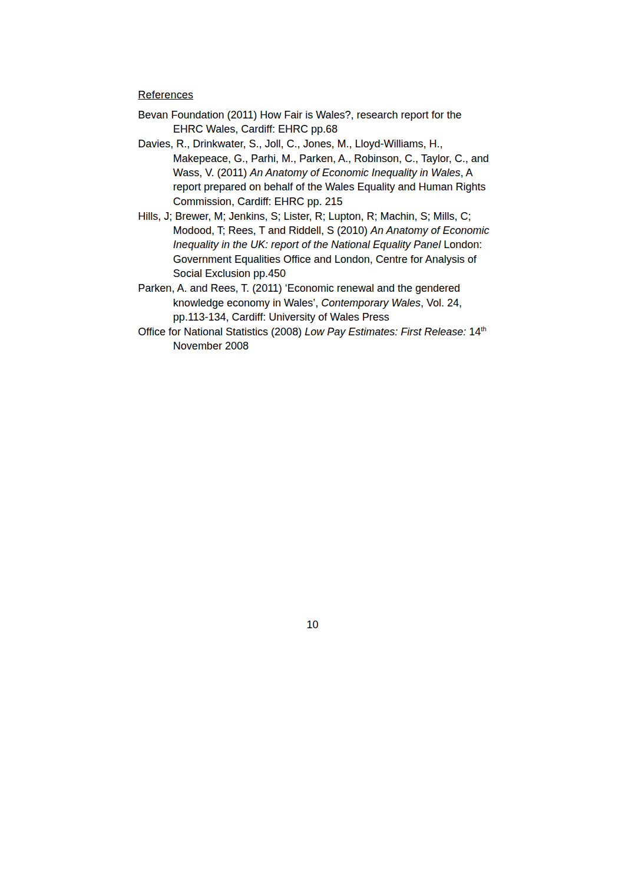References
Bevan Foundation (2011) How Fair is Wales?, research report for the EHRC Wales, Cardiff: EHRC pp.68
Davies, R., Drinkwater, S., Joll, C., Jones, M., Lloyd-Williams, H., Makepeace, G., Parhi, M., Parken, A., Robinson, C., Taylor, C., and Wass, V. (2011) An Anatomy of Economic Inequality in Wales, A report prepared on behalf of the Wales Equality and Human Rights Commission, Cardiff: EHRC pp. 215
Hills, J; Brewer, M; Jenkins, S; Lister, R; Lupton, R; Machin, S; Mills, C; Modood, T; Rees, T and Riddell, S (2010) An Anatomy of Economic Inequality in the UK: report of the National Equality Panel London: Government Equalities Office and London, Centre for Analysis of Social Exclusion pp.450
Parken, A. and Rees, T. (2011) ‘Economic renewal and the gendered knowledge economy in Wales’, Contemporary Wales, Vol. 24, pp.113-134, Cardiff: University of Wales Press
Office for National Statistics (2008) Low Pay Estimates: First Release: 14th November 2008
10